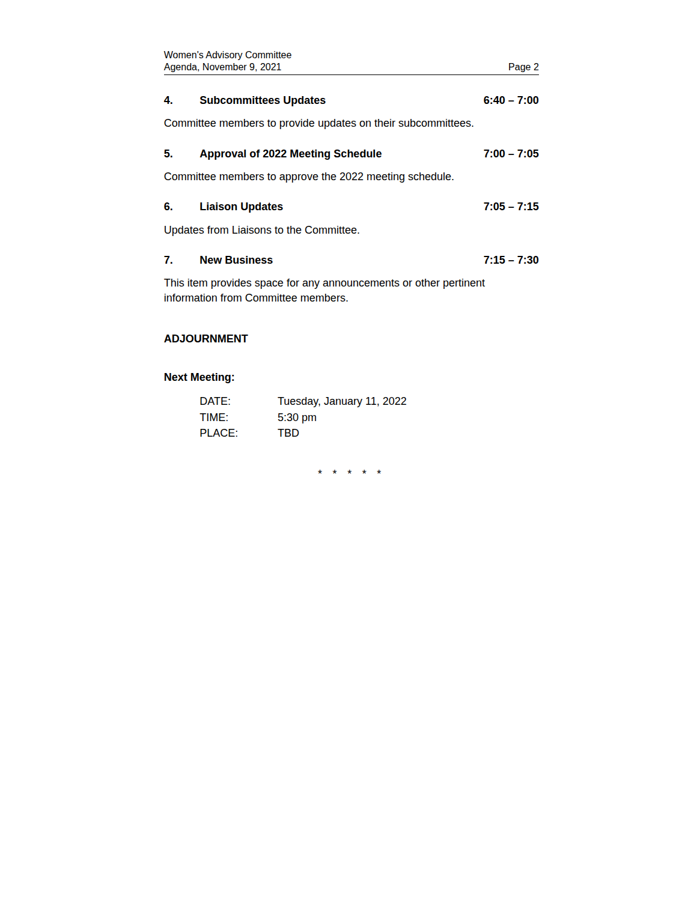Women's Advisory Committee
Agenda, November 9, 2021 Page 2
4. Subcommittees Updates 6:40 – 7:00
Committee members to provide updates on their subcommittees.
5. Approval of 2022 Meeting Schedule 7:00 – 7:05
Committee members to approve the 2022 meeting schedule.
6. Liaison Updates 7:05 – 7:15
Updates from Liaisons to the Committee.
7. New Business 7:15 – 7:30
This item provides space for any announcements or other pertinent information from Committee members.
ADJOURNMENT
Next Meeting:
| DATE: | Tuesday, January 11, 2022 |
| TIME: | 5:30 pm |
| PLACE: | TBD |
* * * * *